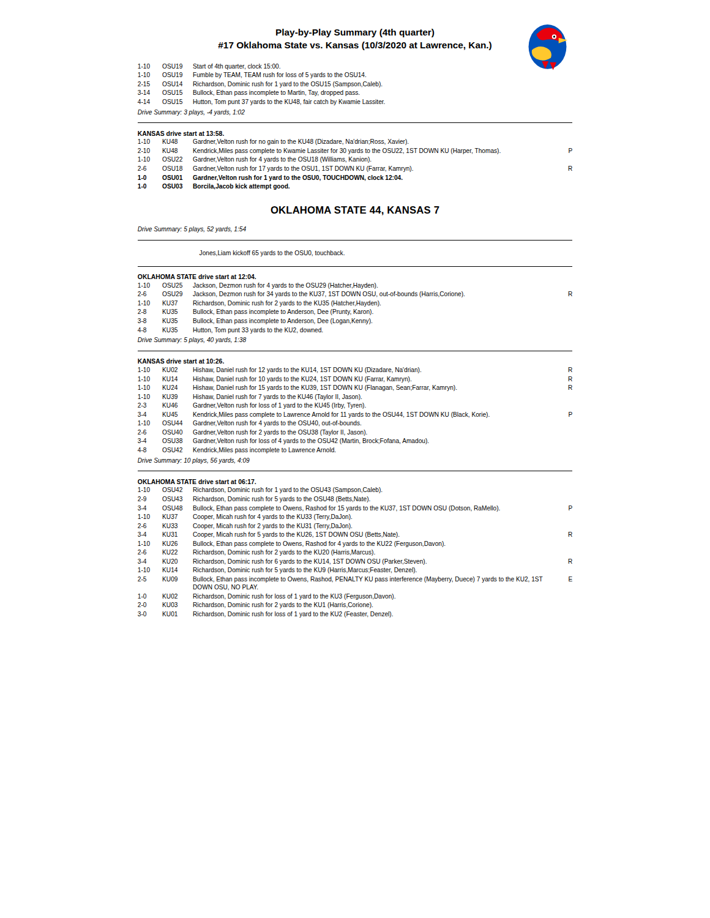Play-by-Play Summary (4th quarter) #17 Oklahoma State vs. Kansas (10/3/2020 at Lawrence, Kan.)
| 1-10 | OSU19 | Start of 4th quarter, clock 15:00. | |
| 1-10 | OSU19 | Fumble by TEAM, TEAM rush for loss of 5 yards to the OSU14. | |
| 2-15 | OSU14 | Richardson, Dominic rush for 1 yard to the OSU15 (Sampson,Caleb). | |
| 3-14 | OSU15 | Bullock, Ethan pass incomplete to Martin, Tay, dropped pass. | |
| 4-14 | OSU15 | Hutton, Tom punt 37 yards to the KU48, fair catch by Kwamie Lassiter. | |
Drive Summary: 3 plays, -4 yards, 1:02
KANSAS drive start at 13:58.
| 1-10 | KU48 | Gardner,Velton rush for no gain to the KU48 (Dizadare, Na'drian;Ross, Xavier). | |
| 2-10 | KU48 | Kendrick,Miles pass complete to Kwamie Lassiter for 30 yards to the OSU22, 1ST DOWN KU (Harper, Thomas). | P |
| 1-10 | OSU22 | Gardner,Velton rush for 4 yards to the OSU18 (Williams, Kanion). | |
| 2-6 | OSU18 | Gardner,Velton rush for 17 yards to the OSU1, 1ST DOWN KU (Farrar, Kamryn). | R |
| 1-0 | OSU01 | Gardner,Velton rush for 1 yard to the OSU0, TOUCHDOWN, clock 12:04. | |
| 1-0 | OSU03 | Borcila,Jacob kick attempt good. | |
OKLAHOMA STATE 44, KANSAS 7
Drive Summary: 5 plays, 52 yards, 1:54
Jones,Liam kickoff 65 yards to the OSU0, touchback.
OKLAHOMA STATE drive start at 12:04.
| 1-10 | OSU25 | Jackson, Dezmon rush for 4 yards to the OSU29 (Hatcher,Hayden). | |
| 2-6 | OSU29 | Jackson, Dezmon rush for 34 yards to the KU37, 1ST DOWN OSU, out-of-bounds (Harris,Corione). | R |
| 1-10 | KU37 | Richardson, Dominic rush for 2 yards to the KU35 (Hatcher,Hayden). | |
| 2-8 | KU35 | Bullock, Ethan pass incomplete to Anderson, Dee (Prunty, Karon). | |
| 3-8 | KU35 | Bullock, Ethan pass incomplete to Anderson, Dee (Logan,Kenny). | |
| 4-8 | KU35 | Hutton, Tom punt 33 yards to the KU2, downed. | |
Drive Summary: 5 plays, 40 yards, 1:38
KANSAS drive start at 10:26.
| 1-10 | KU02 | Hishaw, Daniel rush for 12 yards to the KU14, 1ST DOWN KU (Dizadare, Na'drian). | R |
| 1-10 | KU14 | Hishaw, Daniel rush for 10 yards to the KU24, 1ST DOWN KU (Farrar, Kamryn). | R |
| 1-10 | KU24 | Hishaw, Daniel rush for 15 yards to the KU39, 1ST DOWN KU (Flanagan, Sean;Farrar, Kamryn). | R |
| 1-10 | KU39 | Hishaw, Daniel rush for 7 yards to the KU46 (Taylor II, Jason). | |
| 2-3 | KU46 | Gardner,Velton rush for loss of 1 yard to the KU45 (Irby, Tyren). | |
| 3-4 | KU45 | Kendrick,Miles pass complete to Lawrence Arnold for 11 yards to the OSU44, 1ST DOWN KU (Black, Korie). | P |
| 1-10 | OSU44 | Gardner,Velton rush for 4 yards to the OSU40, out-of-bounds. | |
| 2-6 | OSU40 | Gardner,Velton rush for 2 yards to the OSU38 (Taylor II, Jason). | |
| 3-4 | OSU38 | Gardner,Velton rush for loss of 4 yards to the OSU42 (Martin, Brock;Fofana, Amadou). | |
| 4-8 | OSU42 | Kendrick,Miles pass incomplete to Lawrence Arnold. | |
Drive Summary: 10 plays, 56 yards, 4:09
OKLAHOMA STATE drive start at 06:17.
| 1-10 | OSU42 | Richardson, Dominic rush for 1 yard to the OSU43 (Sampson,Caleb). | |
| 2-9 | OSU43 | Richardson, Dominic rush for 5 yards to the OSU48 (Betts,Nate). | |
| 3-4 | OSU48 | Bullock, Ethan pass complete to Owens, Rashod for 15 yards to the KU37, 1ST DOWN OSU (Dotson, RaMello). | P |
| 1-10 | KU37 | Cooper, Micah rush for 4 yards to the KU33 (Terry,DaJon). | |
| 2-6 | KU33 | Cooper, Micah rush for 2 yards to the KU31 (Terry,DaJon). | |
| 3-4 | KU31 | Cooper, Micah rush for 5 yards to the KU26, 1ST DOWN OSU (Betts,Nate). | R |
| 1-10 | KU26 | Bullock, Ethan pass complete to Owens, Rashod for 4 yards to the KU22 (Ferguson,Davon). | |
| 2-6 | KU22 | Richardson, Dominic rush for 2 yards to the KU20 (Harris,Marcus). | |
| 3-4 | KU20 | Richardson, Dominic rush for 6 yards to the KU14, 1ST DOWN OSU (Parker,Steven). | R |
| 1-10 | KU14 | Richardson, Dominic rush for 5 yards to the KU9 (Harris,Marcus;Feaster, Denzel). | |
| 2-5 | KU09 | Bullock, Ethan pass incomplete to Owens, Rashod, PENALTY KU pass interference (Mayberry, Duece) 7 yards to the KU2, 1ST DOWN OSU, NO PLAY. | E |
| 1-0 | KU02 | Richardson, Dominic rush for loss of 1 yard to the KU3 (Ferguson,Davon). | |
| 2-0 | KU03 | Richardson, Dominic rush for 2 yards to the KU1 (Harris,Corione). | |
| 3-0 | KU01 | Richardson, Dominic rush for loss of 1 yard to the KU2 (Feaster, Denzel). | |